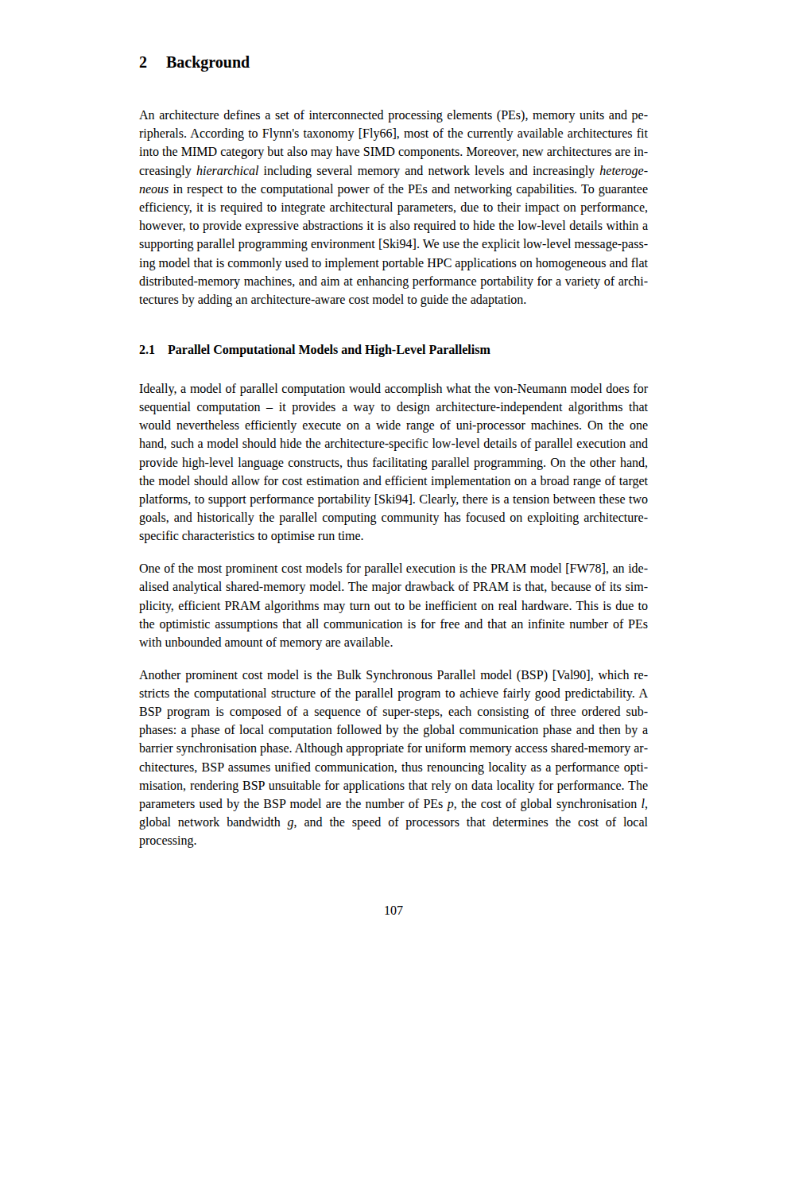2 Background
An architecture defines a set of interconnected processing elements (PEs), memory units and peripherals. According to Flynn's taxonomy [Fly66], most of the currently available architectures fit into the MIMD category but also may have SIMD components. Moreover, new architectures are increasingly hierarchical including several memory and network levels and increasingly heterogeneous in respect to the computational power of the PEs and networking capabilities. To guarantee efficiency, it is required to integrate architectural parameters, due to their impact on performance, however, to provide expressive abstractions it is also required to hide the low-level details within a supporting parallel programming environment [Ski94]. We use the explicit low-level message-passing model that is commonly used to implement portable HPC applications on homogeneous and flat distributed-memory machines, and aim at enhancing performance portability for a variety of architectures by adding an architecture-aware cost model to guide the adaptation.
2.1 Parallel Computational Models and High-Level Parallelism
Ideally, a model of parallel computation would accomplish what the von-Neumann model does for sequential computation – it provides a way to design architecture-independent algorithms that would nevertheless efficiently execute on a wide range of uni-processor machines. On the one hand, such a model should hide the architecture-specific low-level details of parallel execution and provide high-level language constructs, thus facilitating parallel programming. On the other hand, the model should allow for cost estimation and efficient implementation on a broad range of target platforms, to support performance portability [Ski94]. Clearly, there is a tension between these two goals, and historically the parallel computing community has focused on exploiting architecture-specific characteristics to optimise run time.
One of the most prominent cost models for parallel execution is the PRAM model [FW78], an idealised analytical shared-memory model. The major drawback of PRAM is that, because of its simplicity, efficient PRAM algorithms may turn out to be inefficient on real hardware. This is due to the optimistic assumptions that all communication is for free and that an infinite number of PEs with unbounded amount of memory are available.
Another prominent cost model is the Bulk Synchronous Parallel model (BSP) [Val90], which restricts the computational structure of the parallel program to achieve fairly good predictability. A BSP program is composed of a sequence of super-steps, each consisting of three ordered sub-phases: a phase of local computation followed by the global communication phase and then by a barrier synchronisation phase. Although appropriate for uniform memory access shared-memory architectures, BSP assumes unified communication, thus renouncing locality as a performance optimisation, rendering BSP unsuitable for applications that rely on data locality for performance. The parameters used by the BSP model are the number of PEs p, the cost of global synchronisation l, global network bandwidth g, and the speed of processors that determines the cost of local processing.
107